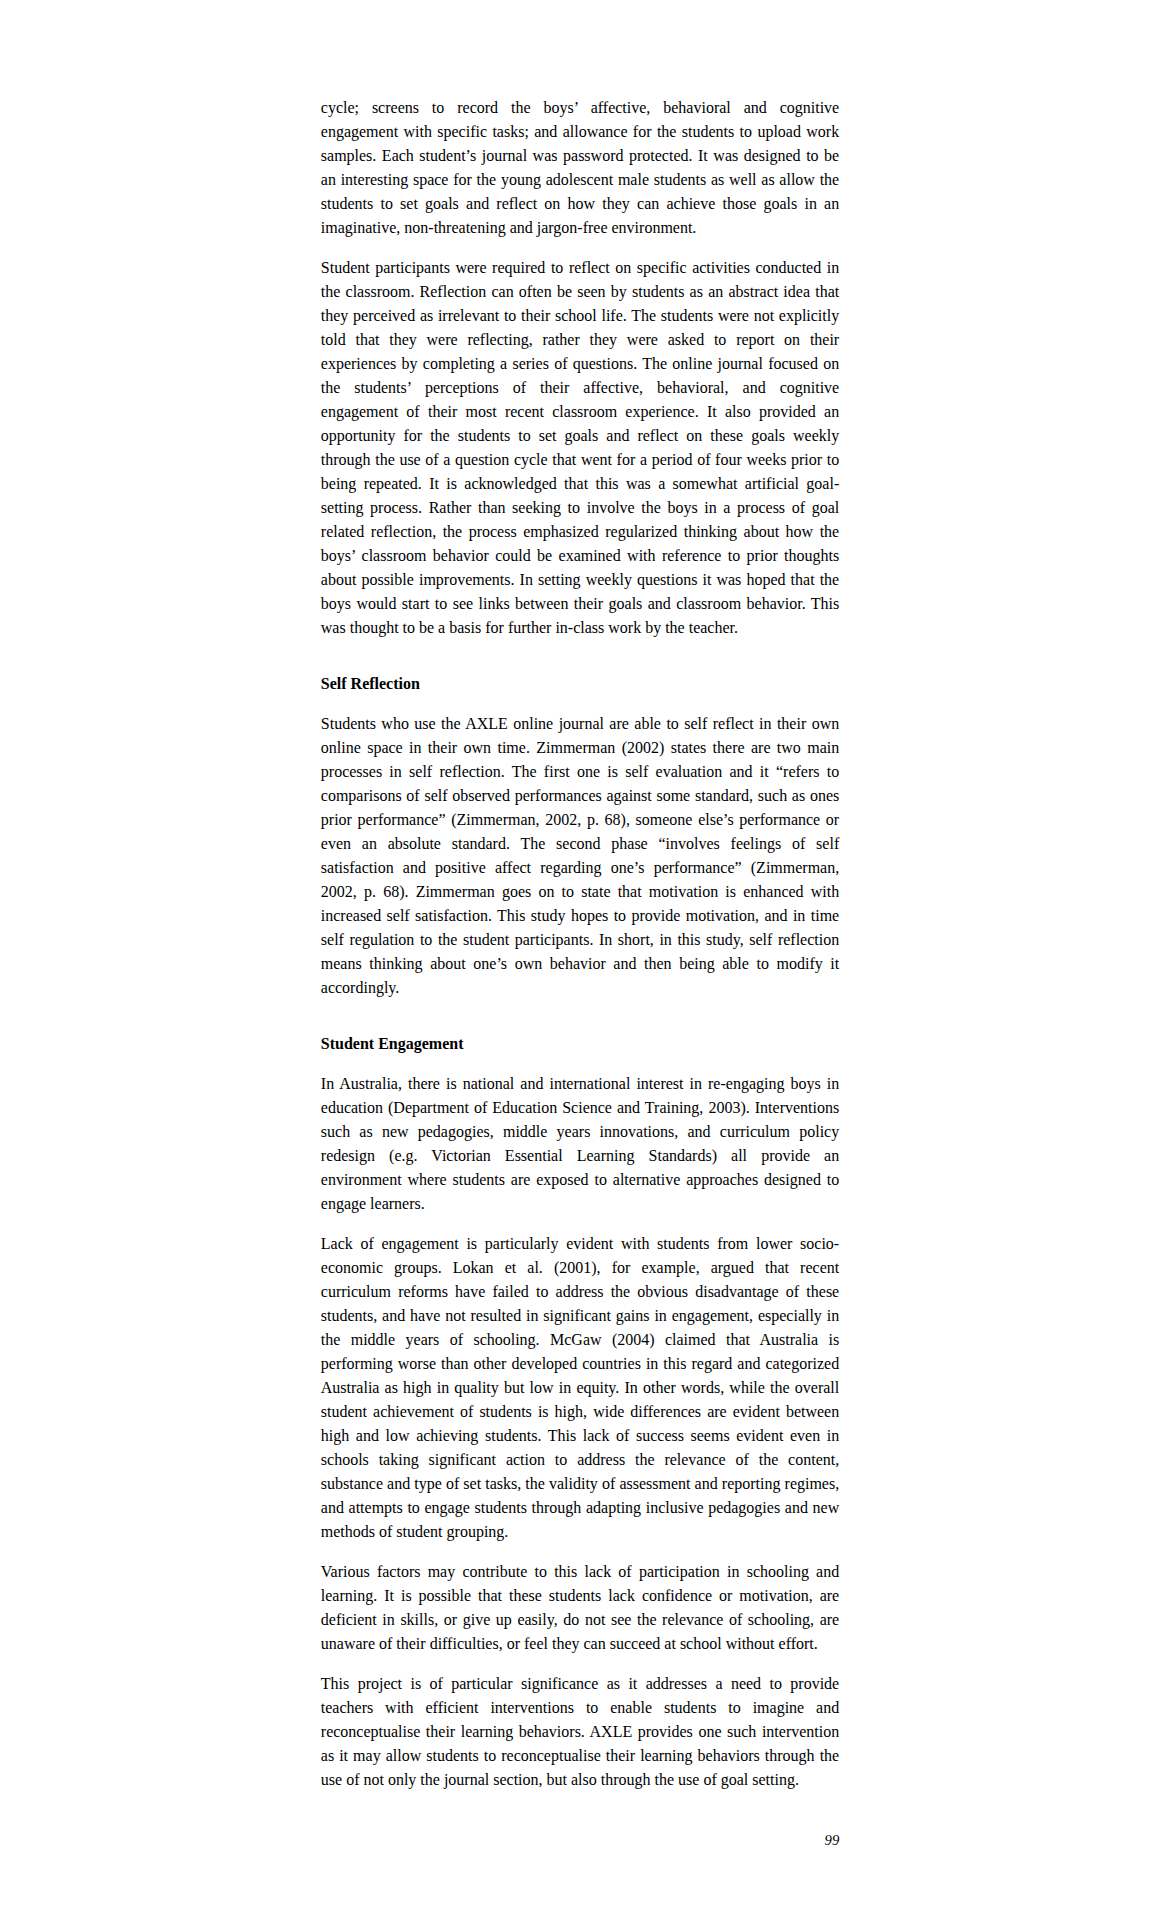cycle; screens to record the boys’ affective, behavioral and cognitive engagement with specific tasks; and allowance for the students to upload work samples. Each student’s journal was password protected. It was designed to be an interesting space for the young adolescent male students as well as allow the students to set goals and reflect on how they can achieve those goals in an imaginative, non-threatening and jargon-free environment.
Student participants were required to reflect on specific activities conducted in the classroom. Reflection can often be seen by students as an abstract idea that they perceived as irrelevant to their school life. The students were not explicitly told that they were reflecting, rather they were asked to report on their experiences by completing a series of questions. The online journal focused on the students’ perceptions of their affective, behavioral, and cognitive engagement of their most recent classroom experience. It also provided an opportunity for the students to set goals and reflect on these goals weekly through the use of a question cycle that went for a period of four weeks prior to being repeated. It is acknowledged that this was a somewhat artificial goal-setting process. Rather than seeking to involve the boys in a process of goal related reflection, the process emphasized regularized thinking about how the boys’ classroom behavior could be examined with reference to prior thoughts about possible improvements. In setting weekly questions it was hoped that the boys would start to see links between their goals and classroom behavior. This was thought to be a basis for further in-class work by the teacher.
Self Reflection
Students who use the AXLE online journal are able to self reflect in their own online space in their own time. Zimmerman (2002) states there are two main processes in self reflection. The first one is self evaluation and it “refers to comparisons of self observed performances against some standard, such as ones prior performance” (Zimmerman, 2002, p. 68), someone else’s performance or even an absolute standard. The second phase “involves feelings of self satisfaction and positive affect regarding one’s performance” (Zimmerman, 2002, p. 68). Zimmerman goes on to state that motivation is enhanced with increased self satisfaction. This study hopes to provide motivation, and in time self regulation to the student participants. In short, in this study, self reflection means thinking about one’s own behavior and then being able to modify it accordingly.
Student Engagement
In Australia, there is national and international interest in re-engaging boys in education (Department of Education Science and Training, 2003). Interventions such as new pedagogies, middle years innovations, and curriculum policy redesign (e.g. Victorian Essential Learning Standards) all provide an environment where students are exposed to alternative approaches designed to engage learners.
Lack of engagement is particularly evident with students from lower socio-economic groups. Lokan et al. (2001), for example, argued that recent curriculum reforms have failed to address the obvious disadvantage of these students, and have not resulted in significant gains in engagement, especially in the middle years of schooling. McGaw (2004) claimed that Australia is performing worse than other developed countries in this regard and categorized Australia as high in quality but low in equity. In other words, while the overall student achievement of students is high, wide differences are evident between high and low achieving students. This lack of success seems evident even in schools taking significant action to address the relevance of the content, substance and type of set tasks, the validity of assessment and reporting regimes, and attempts to engage students through adapting inclusive pedagogies and new methods of student grouping.
Various factors may contribute to this lack of participation in schooling and learning. It is possible that these students lack confidence or motivation, are deficient in skills, or give up easily, do not see the relevance of schooling, are unaware of their difficulties, or feel they can succeed at school without effort.
This project is of particular significance as it addresses a need to provide teachers with efficient interventions to enable students to imagine and reconceptualise their learning behaviors. AXLE provides one such intervention as it may allow students to reconceptualise their learning behaviors through the use of not only the journal section, but also through the use of goal setting.
99